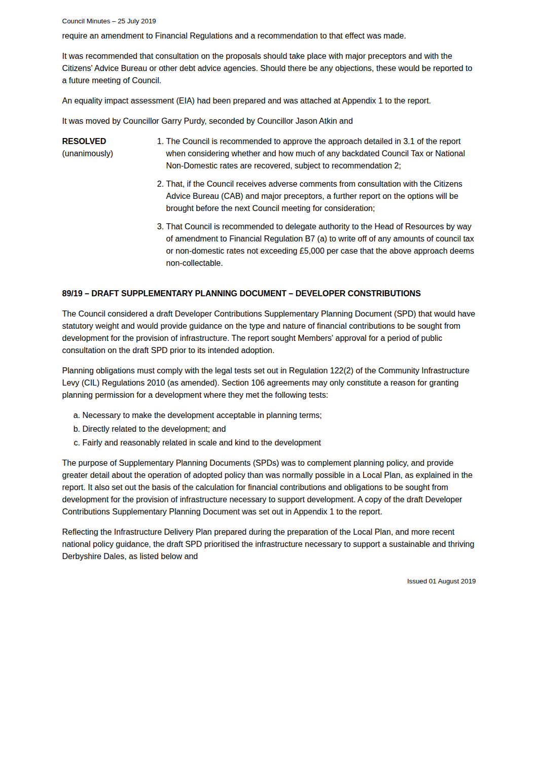Council Minutes – 25 July 2019
require an amendment to Financial Regulations and a recommendation to that effect was made.
It was recommended that consultation on the proposals should take place with major preceptors and with the Citizens' Advice Bureau or other debt advice agencies. Should there be any objections, these would be reported to a future meeting of Council.
An equality impact assessment (EIA) had been prepared and was attached at Appendix 1 to the report.
It was moved by Councillor Garry Purdy, seconded by Councillor Jason Atkin and
| RESOLVED (unanimously) | The Council is recommended to approve the approach detailed in 3.1 of the report when considering whether and how much of any backdated Council Tax or National Non-Domestic rates are recovered, subject to recommendation 2; That, if the Council receives adverse comments from consultation with the Citizens Advice Bureau (CAB) and major preceptors, a further report on the options will be brought before the next Council meeting for consideration; That Council is recommended to delegate authority to the Head of Resources by way of amendment to Financial Regulation B7 (a) to write off of any amounts of council tax or non-domestic rates not exceeding £5,000 per case that the above approach deems non-collectable. |
89/19 – DRAFT SUPPLEMENTARY PLANNING DOCUMENT – DEVELOPER CONSTRIBUTIONS
The Council considered a draft Developer Contributions Supplementary Planning Document (SPD) that would have statutory weight and would provide guidance on the type and nature of financial contributions to be sought from development for the provision of infrastructure. The report sought Members' approval for a period of public consultation on the draft SPD prior to its intended adoption.
Planning obligations must comply with the legal tests set out in Regulation 122(2) of the Community Infrastructure Levy (CIL) Regulations 2010 (as amended). Section 106 agreements may only constitute a reason for granting planning permission for a development where they met the following tests:
Necessary to make the development acceptable in planning terms;
Directly related to the development; and
Fairly and reasonably related in scale and kind to the development
The purpose of Supplementary Planning Documents (SPDs) was to complement planning policy, and provide greater detail about the operation of adopted policy than was normally possible in a Local Plan, as explained in the report. It also set out the basis of the calculation for financial contributions and obligations to be sought from development for the provision of infrastructure necessary to support development. A copy of the draft Developer Contributions Supplementary Planning Document was set out in Appendix 1 to the report.
Reflecting the Infrastructure Delivery Plan prepared during the preparation of the Local Plan, and more recent national policy guidance, the draft SPD prioritised the infrastructure necessary to support a sustainable and thriving Derbyshire Dales, as listed below and
Issued 01 August 2019